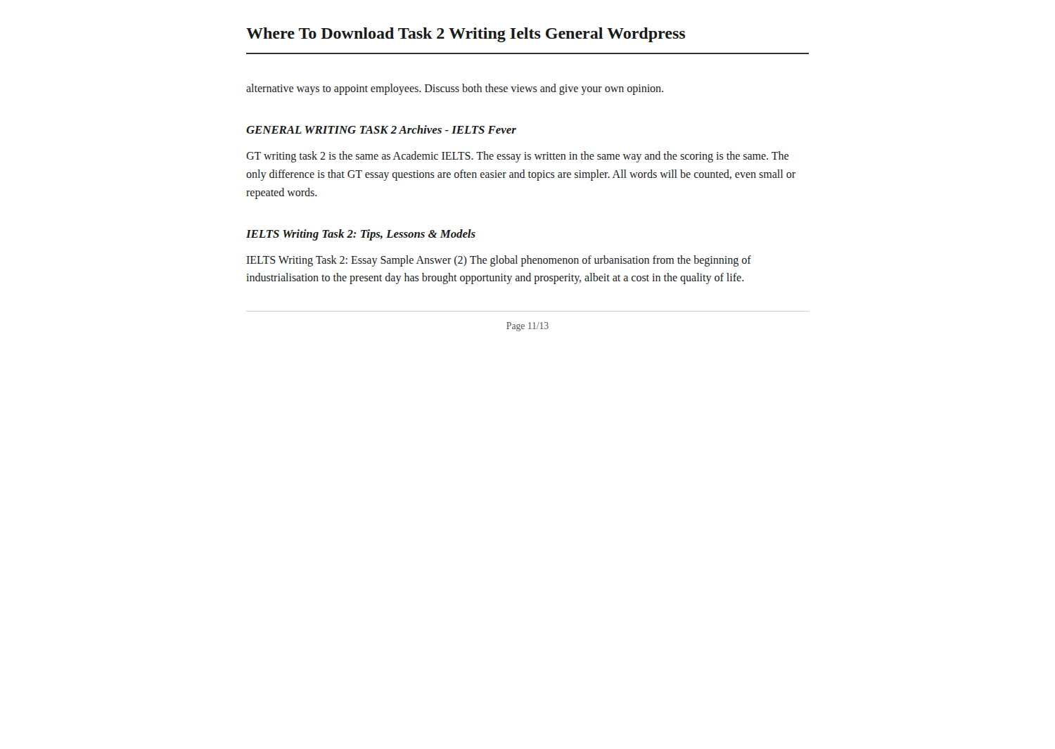Where To Download Task 2 Writing Ielts General Wordpress
alternative ways to appoint employees. Discuss both these views and give your own opinion.
GENERAL WRITING TASK 2 Archives - IELTS Fever
GT writing task 2 is the same as Academic IELTS. The essay is written in the same way and the scoring is the same. The only difference is that GT essay questions are often easier and topics are simpler. All words will be counted, even small or repeated words.
IELTS Writing Task 2: Tips, Lessons & Models
IELTS Writing Task 2: Essay Sample Answer (2) The global phenomenon of urbanisation from the beginning of industrialisation to the present day has brought opportunity and prosperity, albeit at a cost in the quality of life.
Page 11/13